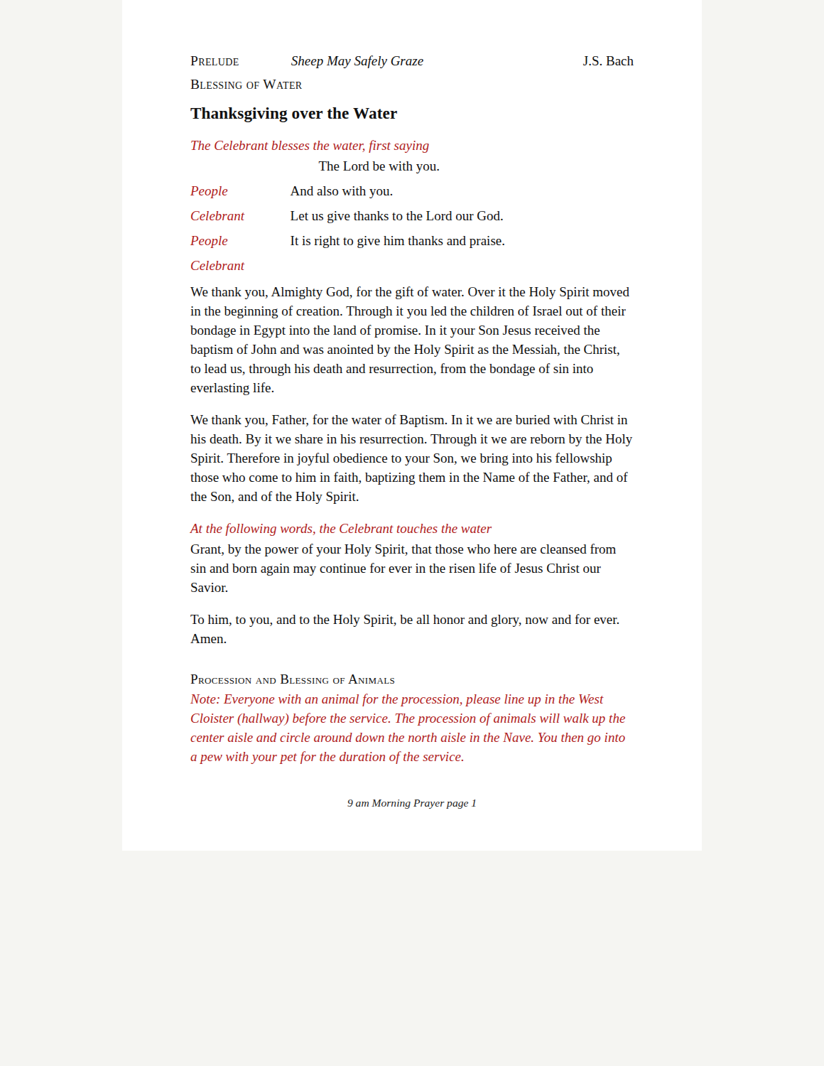Prelude Sheep May Safely Graze
J.S. Bach
Blessing of Water
Thanksgiving over the Water
The Celebrant blesses the water, first saying
The Lord be with you.
People And also with you.
Celebrant Let us give thanks to the Lord our God.
People It is right to give him thanks and praise.
Celebrant
We thank you, Almighty God, for the gift of water. Over it the Holy Spirit moved in the beginning of creation. Through it you led the children of Israel out of their bondage in Egypt into the land of promise. In it your Son Jesus received the baptism of John and was anointed by the Holy Spirit as the Messiah, the Christ, to lead us, through his death and resurrection, from the bondage of sin into everlasting life.
We thank you, Father, for the water of Baptism. In it we are buried with Christ in his death. By it we share in his resurrection. Through it we are reborn by the Holy Spirit. Therefore in joyful obedience to your Son, we bring into his fellowship those who come to him in faith, baptizing them in the Name of the Father, and of the Son, and of the Holy Spirit.
At the following words, the Celebrant touches the water
Grant, by the power of your Holy Spirit, that those who here are cleansed from sin and born again may continue for ever in the risen life of Jesus Christ our Savior.
To him, to you, and to the Holy Spirit, be all honor and glory, now and for ever. Amen.
Procession and Blessing of Animals
Note: Everyone with an animal for the procession, please line up in the West Cloister (hallway) before the service. The procession of animals will walk up the center aisle and circle around down the north aisle in the Nave. You then go into a pew with your pet for the duration of the service.
9 am Morning Prayer page 1